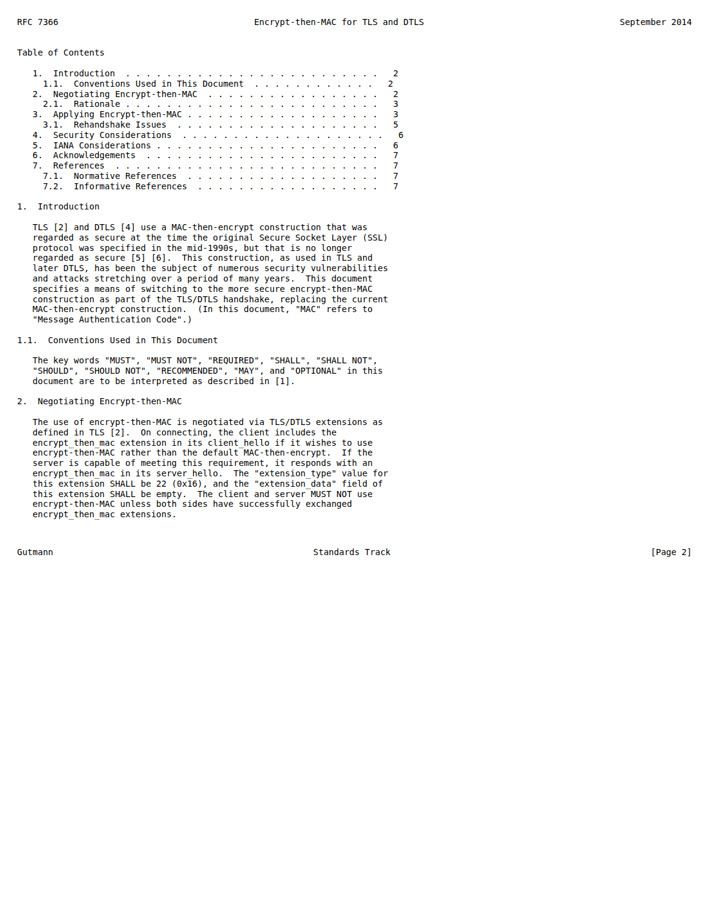RFC 7366 Encrypt-then-MAC for TLS and DTLS September 2014
Table of Contents 1. Introduction . . . . . . . . . . . . . . . . . . . . . . . . . 2 1.1. Conventions Used in This Document . . . . . . . . . . . . 2 2. Negotiating Encrypt-then-MAC . . . . . . . . . . . . . . . . . 2 2.1. Rationale . . . . . . . . . . . . . . . . . . . . . . . . . 3 3. Applying Encrypt-then-MAC . . . . . . . . . . . . . . . . . . . 3 3.1. Rehandshake Issues . . . . . . . . . . . . . . . . . . . . 5 4. Security Considerations . . . . . . . . . . . . . . . . . . . . 6 5. IANA Considerations . . . . . . . . . . . . . . . . . . . . . . 6 6. Acknowledgements . . . . . . . . . . . . . . . . . . . . . . . 7 7. References . . . . . . . . . . . . . . . . . . . . . . . . . . 7 7.1. Normative References . . . . . . . . . . . . . . . . . . . 7 7.2. Informative References . . . . . . . . . . . . . . . . . . 7 1. Introduction TLS [2] and DTLS [4] use a MAC-then-encrypt construction that was regarded as secure at the time the original Secure Socket Layer (SSL) protocol was specified in the mid-1990s, but that is no longer regarded as secure [5] [6]. This construction, as used in TLS and later DTLS, has been the subject of numerous security vulnerabilities and attacks stretching over a period of many years. This document specifies a means of switching to the more secure encrypt-then-MAC construction as part of the TLS/DTLS handshake, replacing the current MAC-then-encrypt construction. (In this document, "MAC" refers to "Message Authentication Code".) 1.1. Conventions Used in This Document The key words "MUST", "MUST NOT", "REQUIRED", "SHALL", "SHALL NOT", "SHOULD", "SHOULD NOT", "RECOMMENDED", "MAY", and "OPTIONAL" in this document are to be interpreted as described in [1]. 2. Negotiating Encrypt-then-MAC The use of encrypt-then-MAC is negotiated via TLS/DTLS extensions as defined in TLS [2]. On connecting, the client includes the encrypt_then_mac extension in its client_hello if it wishes to use encrypt-then-MAC rather than the default MAC-then-encrypt. If the server is capable of meeting this requirement, it responds with an encrypt_then_mac in its server_hello. The "extension_type" value for this extension SHALL be 22 (0x16), and the "extension_data" field of this extension SHALL be empty. The client and server MUST NOT use encrypt-then-MAC unless both sides have successfully exchanged encrypt_then_mac extensions.
Gutmann Standards Track[Page 2]